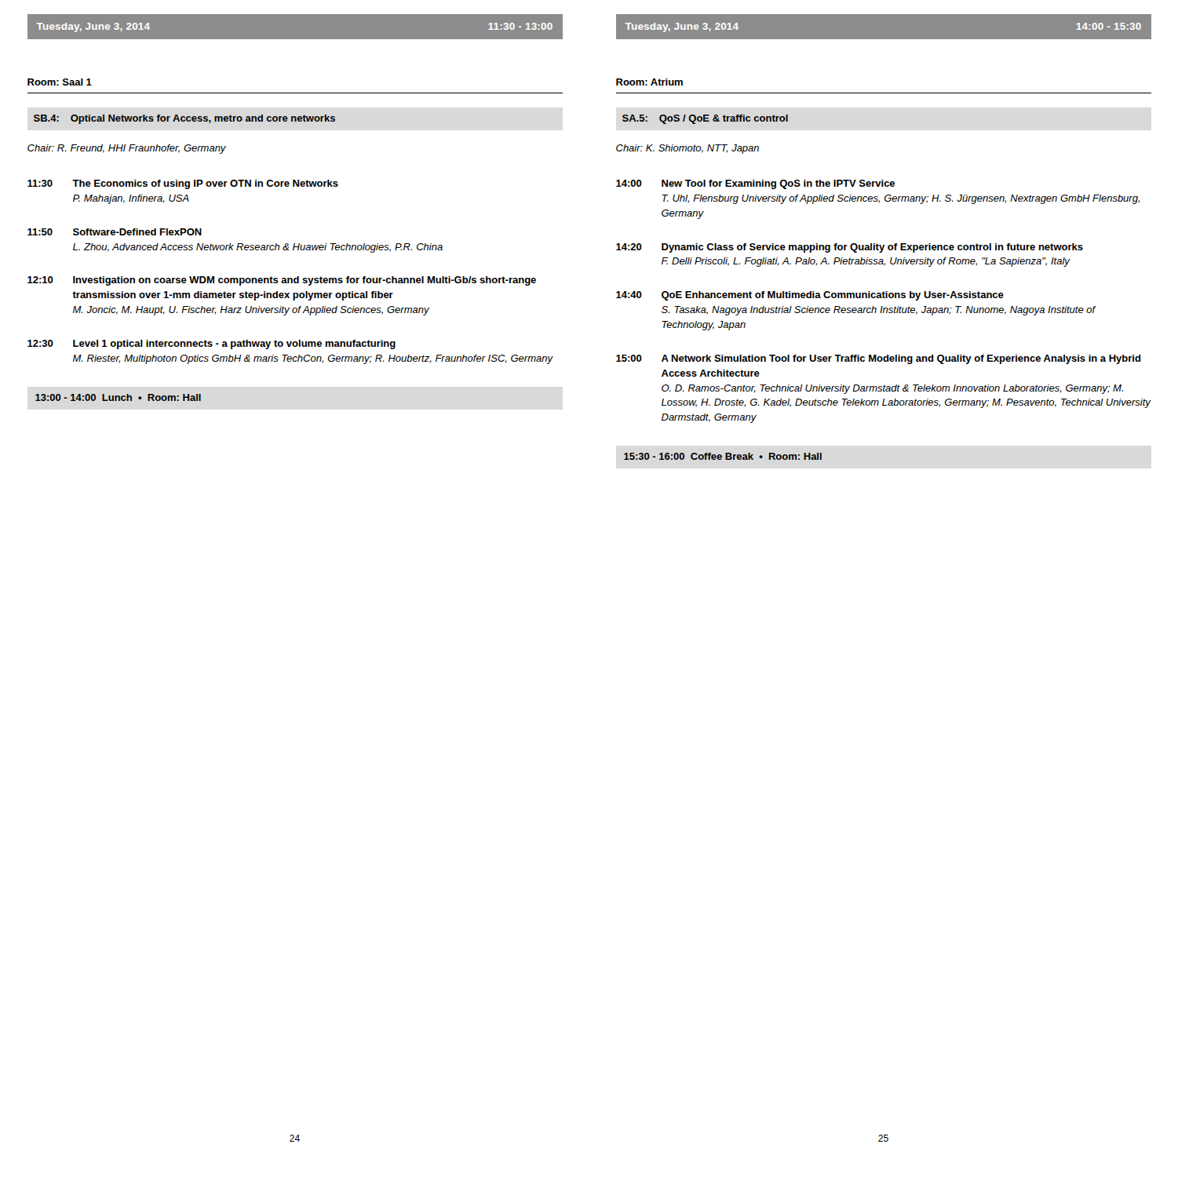Tuesday, June 3, 2014 11:30 - 13:00
Room: Saal 1
SB.4: Optical Networks for Access, metro and core networks
Chair: R. Freund, HHI Fraunhofer, Germany
11:30
The Economics of using IP over OTN in Core Networks
P. Mahajan, Infinera, USA
11:50
Software-Defined FlexPON
L. Zhou, Advanced Access Network Research & Huawei Technologies, P.R. China
12:10
Investigation on coarse WDM components and systems for four-channel Multi-Gb/s short-range transmission over 1-mm diameter step-index polymer optical fiber
M. Joncic, M. Haupt, U. Fischer, Harz University of Applied Sciences, Germany
12:30
Level 1 optical interconnects - a pathway to volume manufacturing
M. Riester, Multiphoton Optics GmbH & maris TechCon, Germany; R. Houbertz, Fraunhofer ISC, Germany
13:00 - 14:00 Lunch • Room: Hall
24
Tuesday, June 3, 2014 14:00 - 15:30
Room: Atrium
SA.5: QoS / QoE & traffic control
Chair: K. Shiomoto, NTT, Japan
14:00
New Tool for Examining QoS in the IPTV Service
T. Uhl, Flensburg University of Applied Sciences, Germany; H. S. Jürgensen, Nextragen GmbH Flensburg, Germany
14:20
Dynamic Class of Service mapping for Quality of Experience control in future networks
F. Delli Priscoli, L. Fogliati, A. Palo, A. Pietrabissa, University of Rome, "La Sapienza", Italy
14:40
QoE Enhancement of Multimedia Communications by User-Assistance
S. Tasaka, Nagoya Industrial Science Research Institute, Japan; T. Nunome, Nagoya Institute of Technology, Japan
15:00
A Network Simulation Tool for User Traffic Modeling and Quality of Experience Analysis in a Hybrid Access Architecture
O. D. Ramos-Cantor, Technical University Darmstadt & Telekom Innovation Laboratories, Germany; M. Lossow, H. Droste, G. Kadel, Deutsche Telekom Laboratories, Germany; M. Pesavento, Technical University Darmstadt, Germany
15:30 - 16:00 Coffee Break • Room: Hall
25